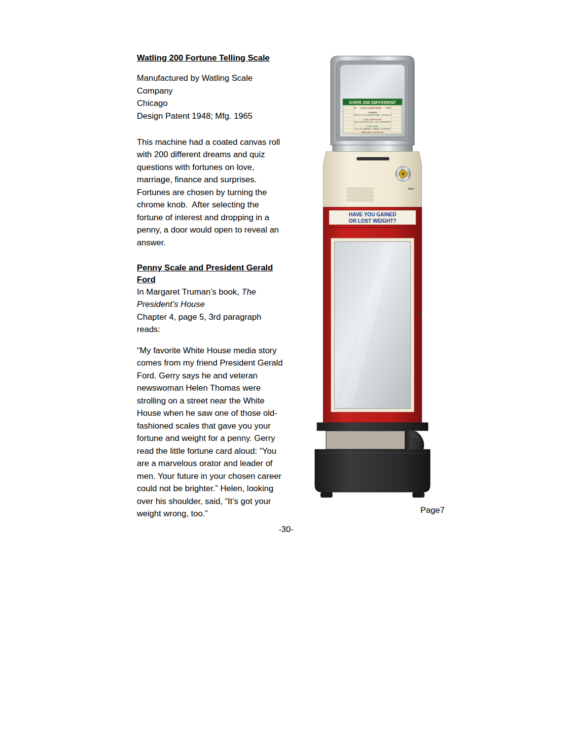Watling 200 Fortune Telling Scale
Manufactured by Watling Scale Company Chicago Design Patent 1948; Mfg. 1965
This machine had a coated canvas roll with 200 different dreams and quiz questions with fortunes on love, marriage, finance and surprises. Fortunes are chosen by turning the chrome knob. After selecting the fortune of interest and dropping in a penny, a door would open to reveal an answer.
Penny Scale and President Gerald Ford
In Margaret Truman’s book, The President’s House
Chapter 4, page 5, 3rd paragraph reads:
“My favorite White House media story comes from my friend President Gerald Ford. Gerry says he and veteran newswoman Helen Thomas were strolling on a street near the White House when he saw one of those old- fashioned scales that gave you your fortune and weight for a penny. Gerry read the little fortune card aloud: “You are a marvelous orator and leader of men. Your future in your chosen career could not be brighter.” Helen, looking over his shoulder, said, “It’s got your weight wrong, too.”
OVER 200 DIFFERENT DREAMS ···· QUIZ QUESTIONS ···· FORTUNES DREAMS WHAT DO YOUR DREAMS MEAN? · SEE BELOW QUIZ QUESTIONS TEST YOUR KNOWLEDGE · TRY YOUR ANSWERS FORTUNES ON LOVE · MARRIAGE · FINANCE · SURPRISES READ DIRECTIONS BELOW HAVE YOU GAINED OR LOST WEIGHT?
Page7
-30-